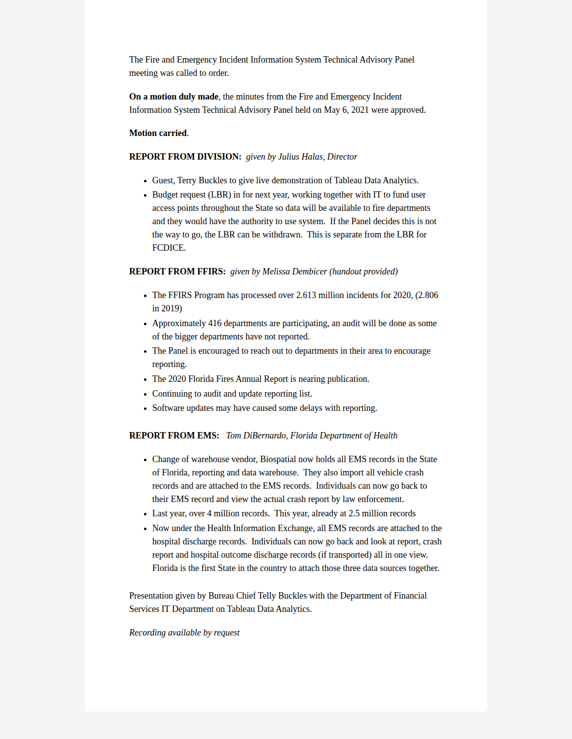The Fire and Emergency Incident Information System Technical Advisory Panel meeting was called to order.
On a motion duly made, the minutes from the Fire and Emergency Incident Information System Technical Advisory Panel held on May 6, 2021 were approved.
Motion carried.
REPORT FROM DIVISION: given by Julius Halas, Director
Guest, Terry Buckles to give live demonstration of Tableau Data Analytics.
Budget request (LBR) in for next year, working together with IT to fund user access points throughout the State so data will be available to fire departments and they would have the authority to use system. If the Panel decides this is not the way to go, the LBR can be withdrawn. This is separate from the LBR for FCDICE.
REPORT FROM FFIRS: given by Melissa Dembicer (handout provided)
The FFIRS Program has processed over 2.613 million incidents for 2020, (2.806 in 2019)
Approximately 416 departments are participating, an audit will be done as some of the bigger departments have not reported.
The Panel is encouraged to reach out to departments in their area to encourage reporting.
The 2020 Florida Fires Annual Report is nearing publication.
Continuing to audit and update reporting list.
Software updates may have caused some delays with reporting.
REPORT FROM EMS: Tom DiBernardo, Florida Department of Health
Change of warehouse vendor, Biospatial now holds all EMS records in the State of Florida, reporting and data warehouse. They also import all vehicle crash records and are attached to the EMS records. Individuals can now go back to their EMS record and view the actual crash report by law enforcement.
Last year, over 4 million records. This year, already at 2.5 million records
Now under the Health Information Exchange, all EMS records are attached to the hospital discharge records. Individuals can now go back and look at report, crash report and hospital outcome discharge records (if transported) all in one view. Florida is the first State in the country to attach those three data sources together.
Presentation given by Bureau Chief Telly Buckles with the Department of Financial Services IT Department on Tableau Data Analytics.
Recording available by request